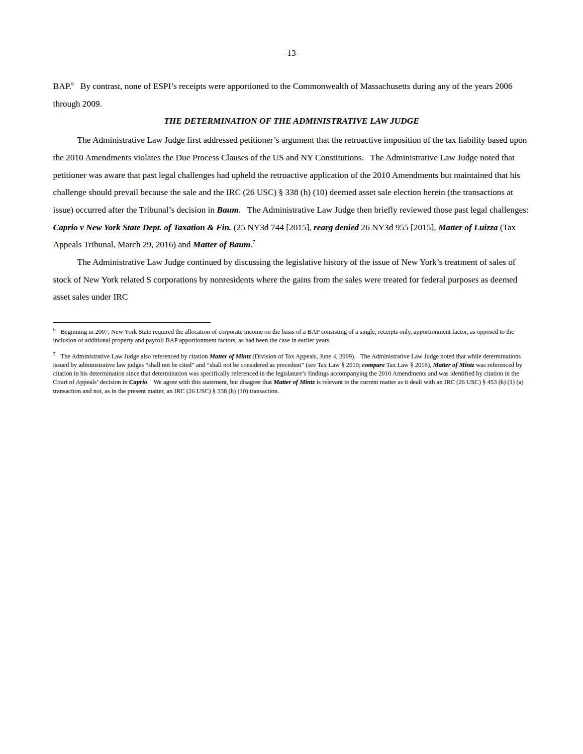–13–
BAP.6 By contrast, none of ESPI’s receipts were apportioned to the Commonwealth of Massachusetts during any of the years 2006 through 2009.
THE DETERMINATION OF THE ADMINISTRATIVE LAW JUDGE
The Administrative Law Judge first addressed petitioner’s argument that the retroactive imposition of the tax liability based upon the 2010 Amendments violates the Due Process Clauses of the US and NY Constitutions. The Administrative Law Judge noted that petitioner was aware that past legal challenges had upheld the retroactive application of the 2010 Amendments but maintained that his challenge should prevail because the sale and the IRC (26 USC) § 338 (h) (10) deemed asset sale election herein (the transactions at issue) occurred after the Tribunal’s decision in Baum. The Administrative Law Judge then briefly reviewed those past legal challenges: Caprio v New York State Dept. of Taxation & Fin. (25 NY3d 744 [2015], rearg denied 26 NY3d 955 [2015], Matter of Luizza (Tax Appeals Tribunal, March 29, 2016) and Matter of Baum.7
The Administrative Law Judge continued by discussing the legislative history of the issue of New York’s treatment of sales of stock of New York related S corporations by nonresidents where the gains from the sales were treated for federal purposes as deemed asset sales under IRC
6 Beginning in 2007, New York State required the allocation of corporate income on the basis of a BAP consisting of a single, receipts only, apportionment factor, as opposed to the inclusion of additional property and payroll BAP apportionment factors, as had been the case in earlier years.
7 The Administrative Law Judge also referenced by citation Matter of Mintz (Division of Tax Appeals, June 4, 2009). The Administrative Law Judge noted that while determinations issued by administrative law judges “shall not be cited” and “shall not be considered as precedent” (see Tax Law § 2010; compare Tax Law § 2016), Matter of Mintz was referenced by citation in his determination since that determination was specifically referenced in the legislature’s findings accompanying the 2010 Amendments and was identified by citation in the Court of Appeals’ decision in Caprio. We agree with this statement, but disagree that Matter of Mintz is relevant to the current matter as it dealt with an IRC (26 USC) § 453 (h) (1) (a) transaction and not, as in the present matter, an IRC (26 USC) § 338 (h) (10) transaction.